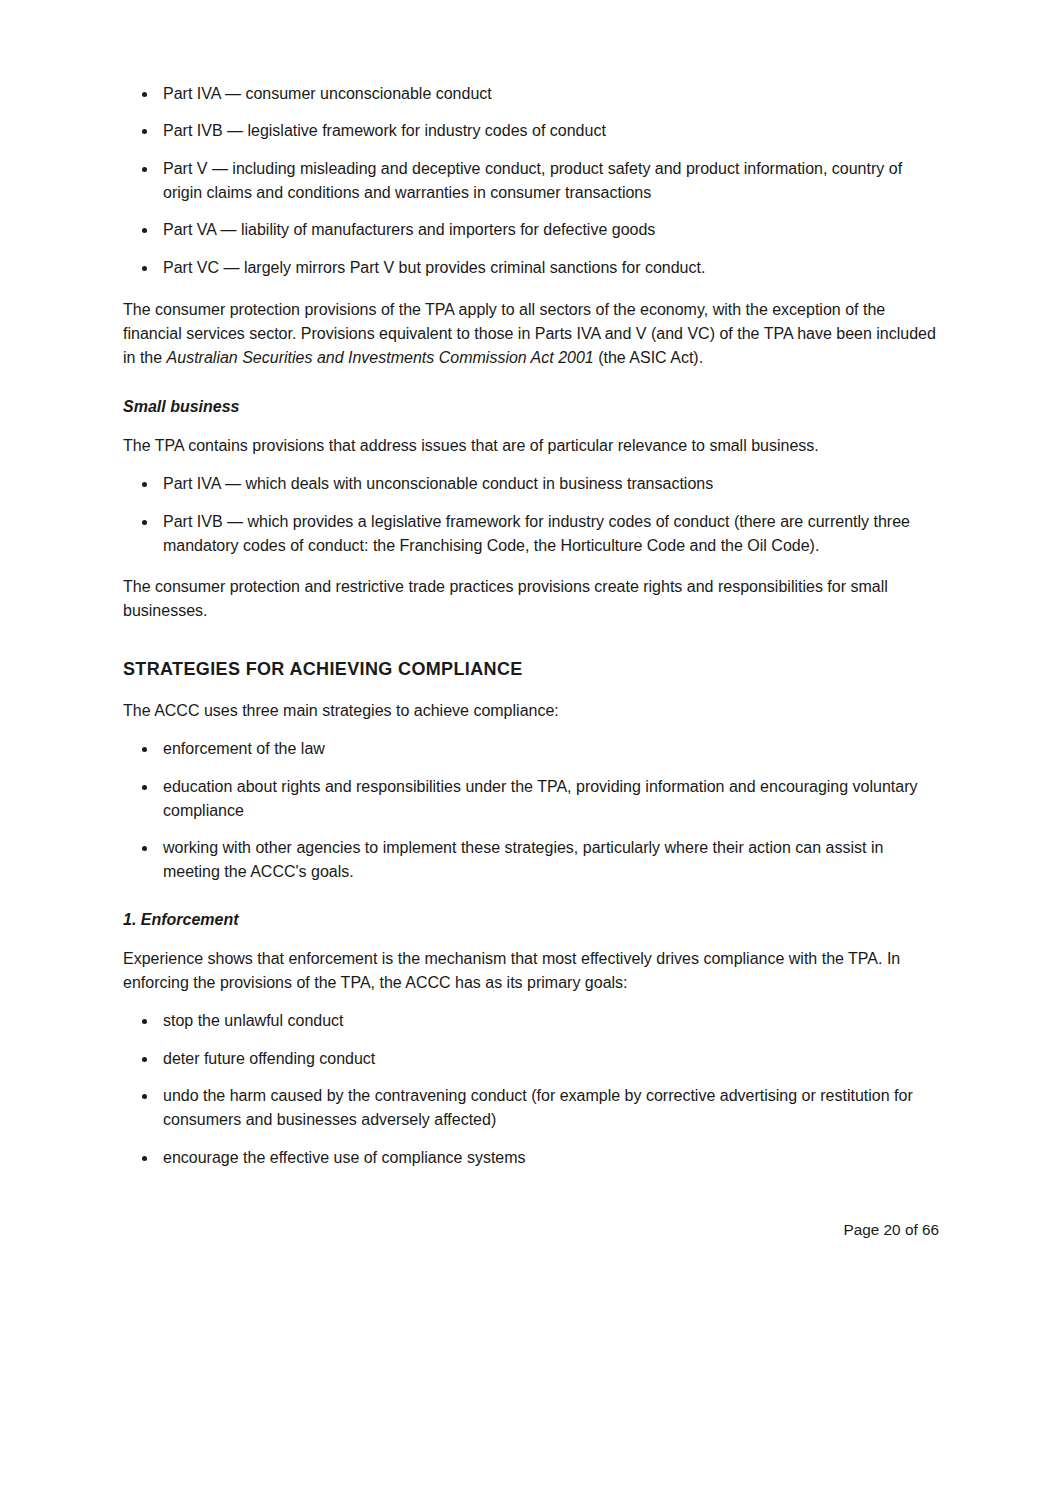Part IVA — consumer unconscionable conduct
Part IVB — legislative framework for industry codes of conduct
Part V — including misleading and deceptive conduct, product safety and product information, country of origin claims and conditions and warranties in consumer transactions
Part VA — liability of manufacturers and importers for defective goods
Part VC — largely mirrors Part V but provides criminal sanctions for conduct.
The consumer protection provisions of the TPA apply to all sectors of the economy, with the exception of the financial services sector. Provisions equivalent to those in Parts IVA and V (and VC) of the TPA have been included in the Australian Securities and Investments Commission Act 2001 (the ASIC Act).
Small business
The TPA contains provisions that address issues that are of particular relevance to small business.
Part IVA — which deals with unconscionable conduct in business transactions
Part IVB — which provides a legislative framework for industry codes of conduct (there are currently three mandatory codes of conduct: the Franchising Code, the Horticulture Code and the Oil Code).
The consumer protection and restrictive trade practices provisions create rights and responsibilities for small businesses.
STRATEGIES FOR ACHIEVING COMPLIANCE
The ACCC uses three main strategies to achieve compliance:
enforcement of the law
education about rights and responsibilities under the TPA, providing information and encouraging voluntary compliance
working with other agencies to implement these strategies, particularly where their action can assist in meeting the ACCC's goals.
1. Enforcement
Experience shows that enforcement is the mechanism that most effectively drives compliance with the TPA. In enforcing the provisions of the TPA, the ACCC has as its primary goals:
stop the unlawful conduct
deter future offending conduct
undo the harm caused by the contravening conduct (for example by corrective advertising or restitution for consumers and businesses adversely affected)
encourage the effective use of compliance systems
Page 20 of 66